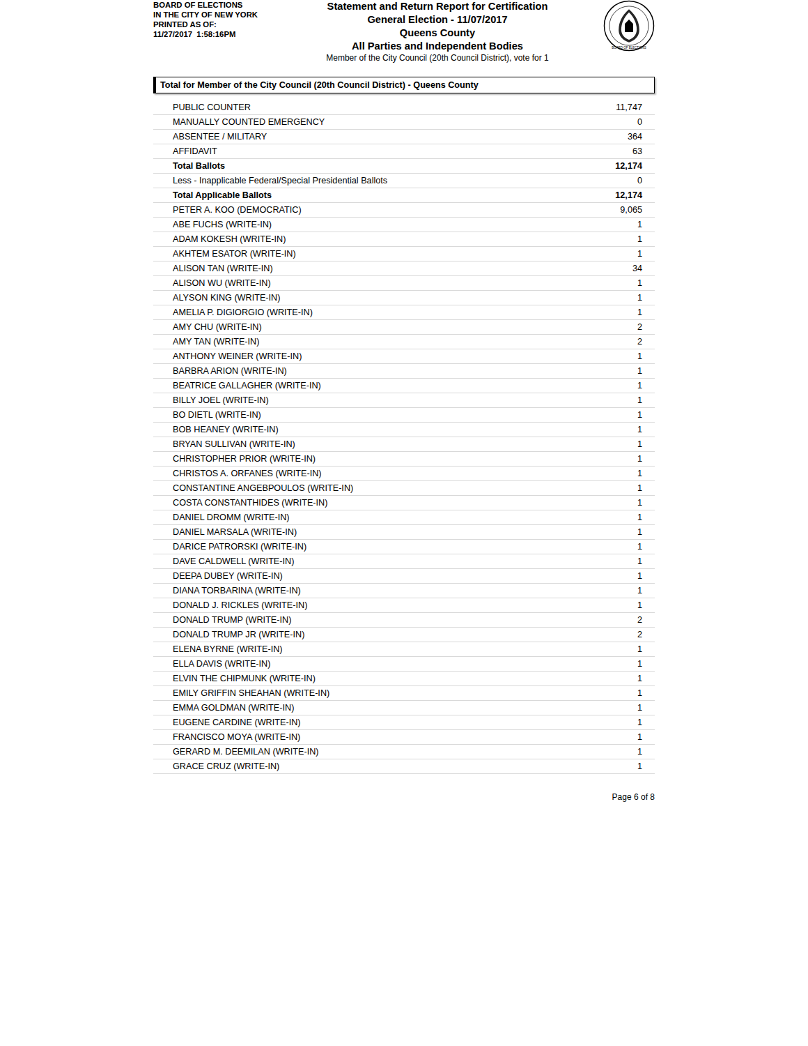BOARD OF ELECTIONS
IN THE CITY OF NEW YORK
PRINTED AS OF:
11/27/2017 1:58:16PM
Statement and Return Report for Certification
General Election - 11/07/2017
Queens County
All Parties and Independent Bodies
Member of the City Council (20th Council District), vote for 1
BOARD OF ELECTIONS
Total for Member of the City Council (20th Council District) - Queens County
| PUBLIC COUNTER | 11,747 |
| MANUALLY COUNTED EMERGENCY | 0 |
| ABSENTEE / MILITARY | 364 |
| AFFIDAVIT | 63 |
| Total Ballots | 12,174 |
| Less - Inapplicable Federal/Special Presidential Ballots | 0 |
| Total Applicable Ballots | 12,174 |
| PETER A. KOO (DEMOCRATIC) | 9,065 |
| ABE FUCHS (WRITE-IN) | 1 |
| ADAM KOKESH (WRITE-IN) | 1 |
| AKHTEM ESATOR (WRITE-IN) | 1 |
| ALISON TAN (WRITE-IN) | 34 |
| ALISON WU (WRITE-IN) | 1 |
| ALYSON KING (WRITE-IN) | 1 |
| AMELIA P. DIGIORGIO (WRITE-IN) | 1 |
| AMY CHU (WRITE-IN) | 2 |
| AMY TAN (WRITE-IN) | 2 |
| ANTHONY WEINER (WRITE-IN) | 1 |
| BARBRA ARION (WRITE-IN) | 1 |
| BEATRICE GALLAGHER (WRITE-IN) | 1 |
| BILLY JOEL (WRITE-IN) | 1 |
| BO DIETL (WRITE-IN) | 1 |
| BOB HEANEY (WRITE-IN) | 1 |
| BRYAN SULLIVAN (WRITE-IN) | 1 |
| CHRISTOPHER PRIOR (WRITE-IN) | 1 |
| CHRISTOS A. ORFANES (WRITE-IN) | 1 |
| CONSTANTINE ANGEBPOULOS (WRITE-IN) | 1 |
| COSTA CONSTANTHIDES (WRITE-IN) | 1 |
| DANIEL DROMM (WRITE-IN) | 1 |
| DANIEL MARSALA (WRITE-IN) | 1 |
| DARICE PATRORSKI (WRITE-IN) | 1 |
| DAVE CALDWELL (WRITE-IN) | 1 |
| DEEPA DUBEY (WRITE-IN) | 1 |
| DIANA TORBARINA (WRITE-IN) | 1 |
| DONALD J. RICKLES (WRITE-IN) | 1 |
| DONALD TRUMP (WRITE-IN) | 2 |
| DONALD TRUMP JR (WRITE-IN) | 2 |
| ELENA BYRNE (WRITE-IN) | 1 |
| ELLA DAVIS (WRITE-IN) | 1 |
| ELVIN THE CHIPMUNK (WRITE-IN) | 1 |
| EMILY GRIFFIN SHEAHAN (WRITE-IN) | 1 |
| EMMA GOLDMAN (WRITE-IN) | 1 |
| EUGENE CARDINE (WRITE-IN) | 1 |
| FRANCISCO MOYA (WRITE-IN) | 1 |
| GERARD M. DEEMILAN (WRITE-IN) | 1 |
| GRACE CRUZ (WRITE-IN) | 1 |
Page 6 of 8